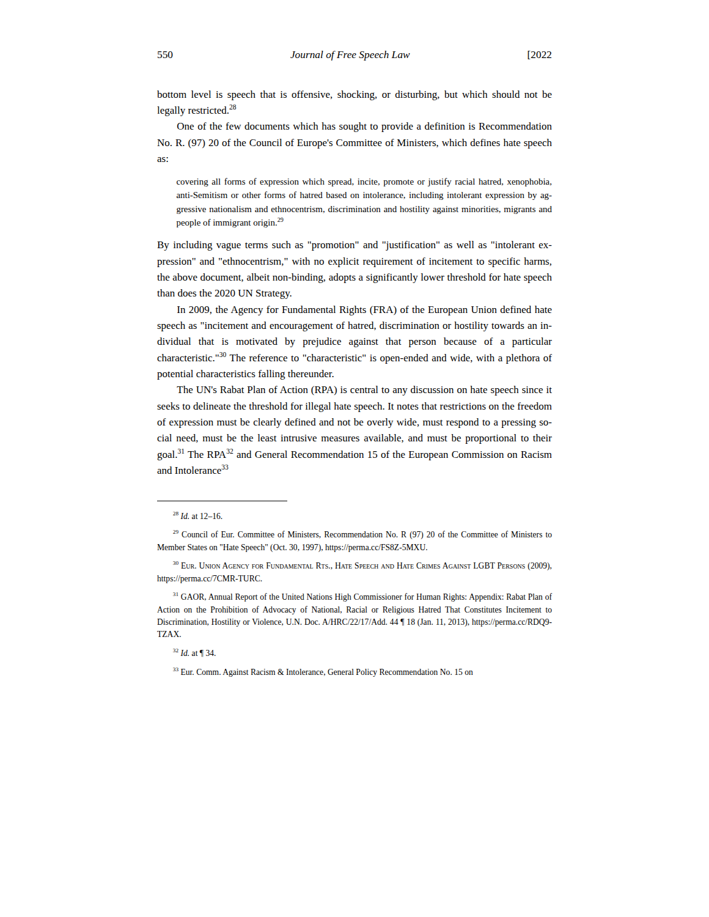550 Journal of Free Speech Law [2022
bottom level is speech that is offensive, shocking, or disturbing, but which should not be legally restricted.28
One of the few documents which has sought to provide a definition is Recommendation No. R. (97) 20 of the Council of Europe's Committee of Ministers, which defines hate speech as:
covering all forms of expression which spread, incite, promote or justify racial hatred, xenophobia, anti-Semitism or other forms of hatred based on intolerance, including intolerant expression by aggressive nationalism and ethnocentrism, discrimination and hostility against minorities, migrants and people of immigrant origin.29
By including vague terms such as "promotion" and "justification" as well as "intolerant expression" and "ethnocentrism," with no explicit requirement of incitement to specific harms, the above document, albeit non-binding, adopts a significantly lower threshold for hate speech than does the 2020 UN Strategy.
In 2009, the Agency for Fundamental Rights (FRA) of the European Union defined hate speech as "incitement and encouragement of hatred, discrimination or hostility towards an individual that is motivated by prejudice against that person because of a particular characteristic."30 The reference to "characteristic" is open-ended and wide, with a plethora of potential characteristics falling thereunder.
The UN's Rabat Plan of Action (RPA) is central to any discussion on hate speech since it seeks to delineate the threshold for illegal hate speech. It notes that restrictions on the freedom of expression must be clearly defined and not be overly wide, must respond to a pressing social need, must be the least intrusive measures available, and must be proportional to their goal.31 The RPA32 and General Recommendation 15 of the European Commission on Racism and Intolerance33
28 Id. at 12–16.
29 Council of Eur. Committee of Ministers, Recommendation No. R (97) 20 of the Committee of Ministers to Member States on "Hate Speech" (Oct. 30, 1997), https://perma.cc/FS8Z-5MXU.
30 Eur. Union Agency for Fundamental Rts., Hate Speech and Hate Crimes Against LGBT Persons (2009), https://perma.cc/7CMR-TURC.
31 GAOR, Annual Report of the United Nations High Commissioner for Human Rights: Appendix: Rabat Plan of Action on the Prohibition of Advocacy of National, Racial or Religious Hatred That Constitutes Incitement to Discrimination, Hostility or Violence, U.N. Doc. A/HRC/22/17/Add. 44 ¶ 18 (Jan. 11, 2013), https://perma.cc/RDQ9-TZAX.
32 Id. at ¶ 34.
33 Eur. Comm. Against Racism & Intolerance, General Policy Recommendation No. 15 on